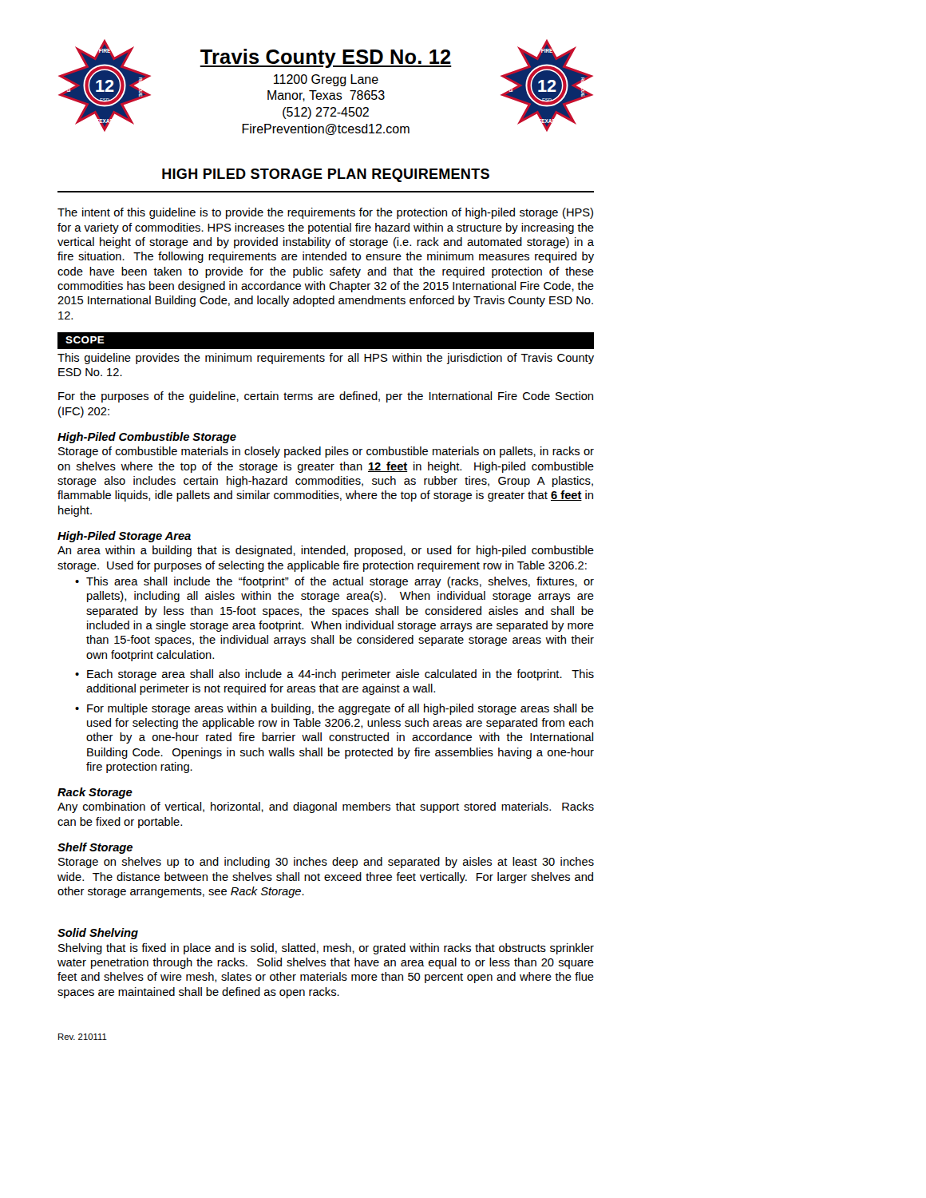12 ESD FIRE TEXAS EMS RESCUE
Travis County ESD No. 12
11200 Gregg Lane
Manor, Texas 78653
(512) 272-4502
FirePrevention@tcesd12.com
12 ESD FIRE TEXAS EMS RESCUE
HIGH PILED STORAGE PLAN REQUIREMENTS
The intent of this guideline is to provide the requirements for the protection of high-piled storage (HPS) for a variety of commodities. HPS increases the potential fire hazard within a structure by increasing the vertical height of storage and by provided instability of storage (i.e. rack and automated storage) in a fire situation. The following requirements are intended to ensure the minimum measures required by code have been taken to provide for the public safety and that the required protection of these commodities has been designed in accordance with Chapter 32 of the 2015 International Fire Code, the 2015 International Building Code, and locally adopted amendments enforced by Travis County ESD No. 12.
SCOPE
This guideline provides the minimum requirements for all HPS within the jurisdiction of Travis County ESD No. 12.
For the purposes of the guideline, certain terms are defined, per the International Fire Code Section (IFC) 202:
High-Piled Combustible Storage
Storage of combustible materials in closely packed piles or combustible materials on pallets, in racks or on shelves where the top of the storage is greater than 12 feet in height. High-piled combustible storage also includes certain high-hazard commodities, such as rubber tires, Group A plastics, flammable liquids, idle pallets and similar commodities, where the top of storage is greater that 6 feet in height.
High-Piled Storage Area
An area within a building that is designated, intended, proposed, or used for high-piled combustible storage. Used for purposes of selecting the applicable fire protection requirement row in Table 3206.2:
This area shall include the “footprint” of the actual storage array (racks, shelves, fixtures, or pallets), including all aisles within the storage area(s). When individual storage arrays are separated by less than 15-foot spaces, the spaces shall be considered aisles and shall be included in a single storage area footprint. When individual storage arrays are separated by more than 15-foot spaces, the individual arrays shall be considered separate storage areas with their own footprint calculation.
Each storage area shall also include a 44-inch perimeter aisle calculated in the footprint. This additional perimeter is not required for areas that are against a wall.
For multiple storage areas within a building, the aggregate of all high-piled storage areas shall be used for selecting the applicable row in Table 3206.2, unless such areas are separated from each other by a one-hour rated fire barrier wall constructed in accordance with the International Building Code. Openings in such walls shall be protected by fire assemblies having a one-hour fire protection rating.
Rack Storage
Any combination of vertical, horizontal, and diagonal members that support stored materials. Racks can be fixed or portable.
Shelf Storage
Storage on shelves up to and including 30 inches deep and separated by aisles at least 30 inches wide. The distance between the shelves shall not exceed three feet vertically. For larger shelves and other storage arrangements, see Rack Storage.
Solid Shelving
Shelving that is fixed in place and is solid, slatted, mesh, or grated within racks that obstructs sprinkler water penetration through the racks. Solid shelves that have an area equal to or less than 20 square feet and shelves of wire mesh, slates or other materials more than 50 percent open and where the flue spaces are maintained shall be defined as open racks.
Rev. 210111